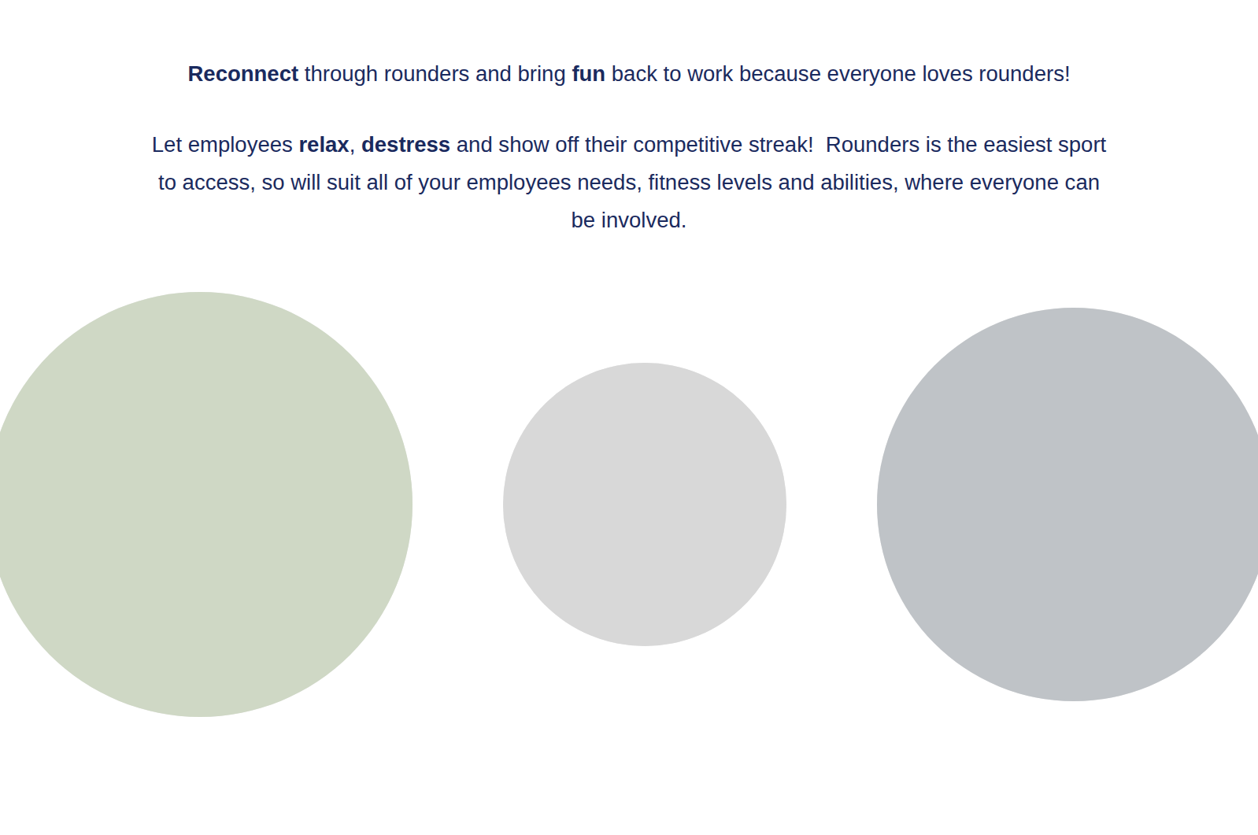Reconnect through rounders and bring fun back to work because everyone loves rounders!
Let employees relax, destress and show off their competitive streak! Rounders is the easiest sport to access, so will suit all of your employees needs, fitness levels and abilities, where everyone can be involved.